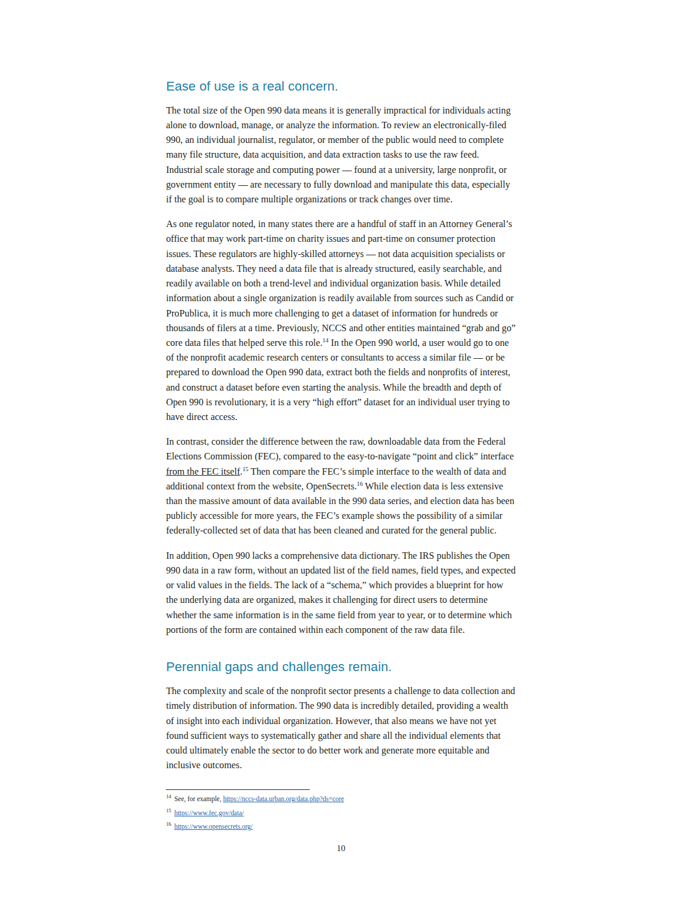Ease of use is a real concern.
The total size of the Open 990 data means it is generally impractical for individuals acting alone to download, manage, or analyze the information. To review an electronically-filed 990, an individual journalist, regulator, or member of the public would need to complete many file structure, data acquisition, and data extraction tasks to use the raw feed. Industrial scale storage and computing power — found at a university, large nonprofit, or government entity — are necessary to fully download and manipulate this data, especially if the goal is to compare multiple organizations or track changes over time.
As one regulator noted, in many states there are a handful of staff in an Attorney General’s office that may work part-time on charity issues and part-time on consumer protection issues. These regulators are highly-skilled attorneys — not data acquisition specialists or database analysts. They need a data file that is already structured, easily searchable, and readily available on both a trend-level and individual organization basis. While detailed information about a single organization is readily available from sources such as Candid or ProPublica, it is much more challenging to get a dataset of information for hundreds or thousands of filers at a time. Previously, NCCS and other entities maintained “grab and go” core data files that helped serve this role.14 In the Open 990 world, a user would go to one of the nonprofit academic research centers or consultants to access a similar file — or be prepared to download the Open 990 data, extract both the fields and nonprofits of interest, and construct a dataset before even starting the analysis. While the breadth and depth of Open 990 is revolutionary, it is a very “high effort” dataset for an individual user trying to have direct access.
In contrast, consider the difference between the raw, downloadable data from the Federal Elections Commission (FEC), compared to the easy-to-navigate “point and click” interface from the FEC itself.15 Then compare the FEC’s simple interface to the wealth of data and additional context from the website, OpenSecrets.16 While election data is less extensive than the massive amount of data available in the 990 data series, and election data has been publicly accessible for more years, the FEC’s example shows the possibility of a similar federally-collected set of data that has been cleaned and curated for the general public.
In addition, Open 990 lacks a comprehensive data dictionary. The IRS publishes the Open 990 data in a raw form, without an updated list of the field names, field types, and expected or valid values in the fields. The lack of a “schema,” which provides a blueprint for how the underlying data are organized, makes it challenging for direct users to determine whether the same information is in the same field from year to year, or to determine which portions of the form are contained within each component of the raw data file.
Perennial gaps and challenges remain.
The complexity and scale of the nonprofit sector presents a challenge to data collection and timely distribution of information. The 990 data is incredibly detailed, providing a wealth of insight into each individual organization. However, that also means we have not yet found sufficient ways to systematically gather and share all the individual elements that could ultimately enable the sector to do better work and generate more equitable and inclusive outcomes.
14 See, for example, https://nccs-data.urban.org/data.php?ds=core
15 https://www.fec.gov/data/
16 https://www.opensecrets.org/
10